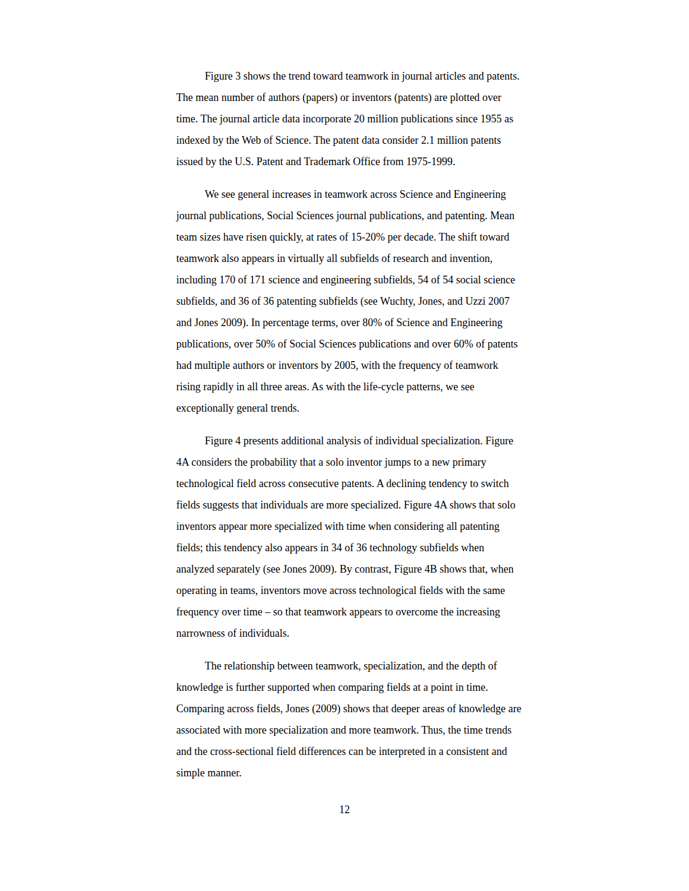Figure 3 shows the trend toward teamwork in journal articles and patents. The mean number of authors (papers) or inventors (patents) are plotted over time. The journal article data incorporate 20 million publications since 1955 as indexed by the Web of Science. The patent data consider 2.1 million patents issued by the U.S. Patent and Trademark Office from 1975-1999.
We see general increases in teamwork across Science and Engineering journal publications, Social Sciences journal publications, and patenting. Mean team sizes have risen quickly, at rates of 15-20% per decade. The shift toward teamwork also appears in virtually all subfields of research and invention, including 170 of 171 science and engineering subfields, 54 of 54 social science subfields, and 36 of 36 patenting subfields (see Wuchty, Jones, and Uzzi 2007 and Jones 2009). In percentage terms, over 80% of Science and Engineering publications, over 50% of Social Sciences publications and over 60% of patents had multiple authors or inventors by 2005, with the frequency of teamwork rising rapidly in all three areas. As with the life-cycle patterns, we see exceptionally general trends.
Figure 4 presents additional analysis of individual specialization. Figure 4A considers the probability that a solo inventor jumps to a new primary technological field across consecutive patents. A declining tendency to switch fields suggests that individuals are more specialized. Figure 4A shows that solo inventors appear more specialized with time when considering all patenting fields; this tendency also appears in 34 of 36 technology subfields when analyzed separately (see Jones 2009). By contrast, Figure 4B shows that, when operating in teams, inventors move across technological fields with the same frequency over time – so that teamwork appears to overcome the increasing narrowness of individuals.
The relationship between teamwork, specialization, and the depth of knowledge is further supported when comparing fields at a point in time. Comparing across fields, Jones (2009) shows that deeper areas of knowledge are associated with more specialization and more teamwork. Thus, the time trends and the cross-sectional field differences can be interpreted in a consistent and simple manner.
12